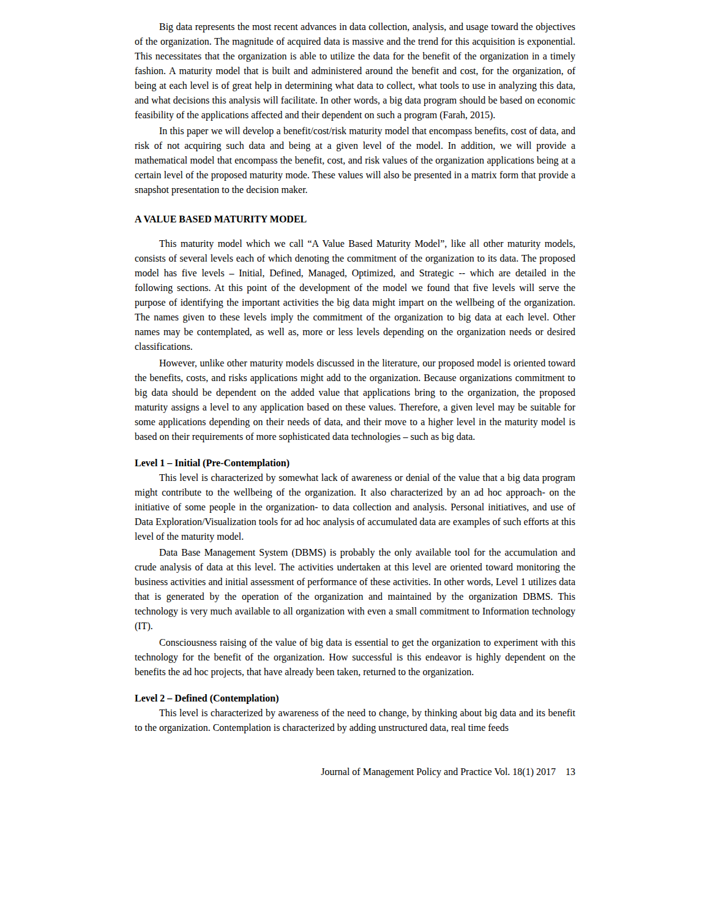Big data represents the most recent advances in data collection, analysis, and usage toward the objectives of the organization. The magnitude of acquired data is massive and the trend for this acquisition is exponential. This necessitates that the organization is able to utilize the data for the benefit of the organization in a timely fashion. A maturity model that is built and administered around the benefit and cost, for the organization, of being at each level is of great help in determining what data to collect, what tools to use in analyzing this data, and what decisions this analysis will facilitate. In other words, a big data program should be based on economic feasibility of the applications affected and their dependent on such a program (Farah, 2015).
In this paper we will develop a benefit/cost/risk maturity model that encompass benefits, cost of data, and risk of not acquiring such data and being at a given level of the model. In addition, we will provide a mathematical model that encompass the benefit, cost, and risk values of the organization applications being at a certain level of the proposed maturity mode. These values will also be presented in a matrix form that provide a snapshot presentation to the decision maker.
A Value Based Maturity Model
This maturity model which we call “A Value Based Maturity Model”, like all other maturity models, consists of several levels each of which denoting the commitment of the organization to its data. The proposed model has five levels – Initial, Defined, Managed, Optimized, and Strategic -- which are detailed in the following sections. At this point of the development of the model we found that five levels will serve the purpose of identifying the important activities the big data might impart on the wellbeing of the organization. The names given to these levels imply the commitment of the organization to big data at each level. Other names may be contemplated, as well as, more or less levels depending on the organization needs or desired classifications.
However, unlike other maturity models discussed in the literature, our proposed model is oriented toward the benefits, costs, and risks applications might add to the organization. Because organizations commitment to big data should be dependent on the added value that applications bring to the organization, the proposed maturity assigns a level to any application based on these values. Therefore, a given level may be suitable for some applications depending on their needs of data, and their move to a higher level in the maturity model is based on their requirements of more sophisticated data technologies – such as big data.
Level 1 – Initial (Pre-Contemplation)
This level is characterized by somewhat lack of awareness or denial of the value that a big data program might contribute to the wellbeing of the organization. It also characterized by an ad hoc approach- on the initiative of some people in the organization- to data collection and analysis. Personal initiatives, and use of Data Exploration/Visualization tools for ad hoc analysis of accumulated data are examples of such efforts at this level of the maturity model.
Data Base Management System (DBMS) is probably the only available tool for the accumulation and crude analysis of data at this level. The activities undertaken at this level are oriented toward monitoring the business activities and initial assessment of performance of these activities. In other words, Level 1 utilizes data that is generated by the operation of the organization and maintained by the organization DBMS. This technology is very much available to all organization with even a small commitment to Information technology (IT).
Consciousness raising of the value of big data is essential to get the organization to experiment with this technology for the benefit of the organization. How successful is this endeavor is highly dependent on the benefits the ad hoc projects, that have already been taken, returned to the organization.
Level 2 – Defined (Contemplation)
This level is characterized by awareness of the need to change, by thinking about big data and its benefit to the organization. Contemplation is characterized by adding unstructured data, real time feeds
Journal of Management Policy and Practice Vol. 18(1) 2017 13